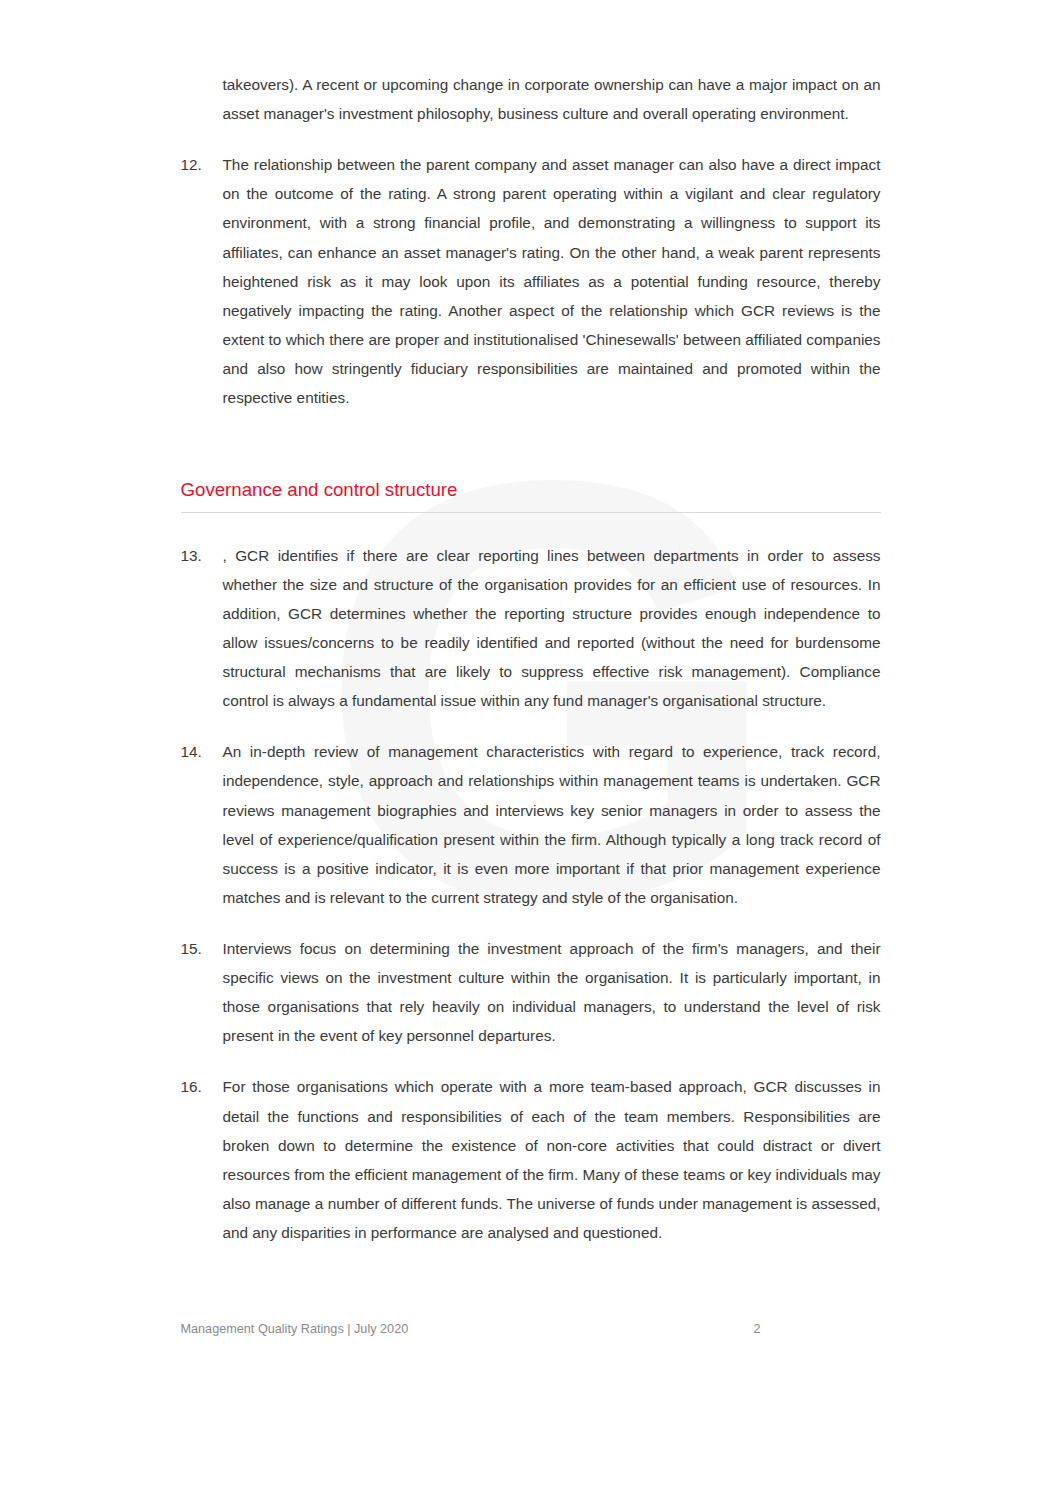G
takeovers). A recent or upcoming change in corporate ownership can have a major impact on an asset manager's investment philosophy, business culture and overall operating environment.
The relationship between the parent company and asset manager can also have a direct impact on the outcome of the rating. A strong parent operating within a vigilant and clear regulatory environment, with a strong financial profile, and demonstrating a willingness to support its affiliates, can enhance an asset manager's rating. On the other hand, a weak parent represents heightened risk as it may look upon its affiliates as a potential funding resource, thereby negatively impacting the rating. Another aspect of the relationship which GCR reviews is the extent to which there are proper and institutionalised 'Chinesewalls' between affiliated companies and also how stringently fiduciary responsibilities are maintained and promoted within the respective entities.
Governance and control structure
, GCR identifies if there are clear reporting lines between departments in order to assess whether the size and structure of the organisation provides for an efficient use of resources. In addition, GCR determines whether the reporting structure provides enough independence to allow issues/concerns to be readily identified and reported (without the need for burdensome structural mechanisms that are likely to suppress effective risk management). Compliance control is always a fundamental issue within any fund manager's organisational structure.
An in-depth review of management characteristics with regard to experience, track record, independence, style, approach and relationships within management teams is undertaken. GCR reviews management biographies and interviews key senior managers in order to assess the level of experience/qualification present within the firm. Although typically a long track record of success is a positive indicator, it is even more important if that prior management experience matches and is relevant to the current strategy and style of the organisation.
Interviews focus on determining the investment approach of the firm's managers, and their specific views on the investment culture within the organisation. It is particularly important, in those organisations that rely heavily on individual managers, to understand the level of risk present in the event of key personnel departures.
For those organisations which operate with a more team-based approach, GCR discusses in detail the functions and responsibilities of each of the team members. Responsibilities are broken down to determine the existence of non-core activities that could distract or divert resources from the efficient management of the firm. Many of these teams or key individuals may also manage a number of different funds. The universe of funds under management is assessed, and any disparities in performance are analysed and questioned.
Management Quality Ratings | July 2020 2